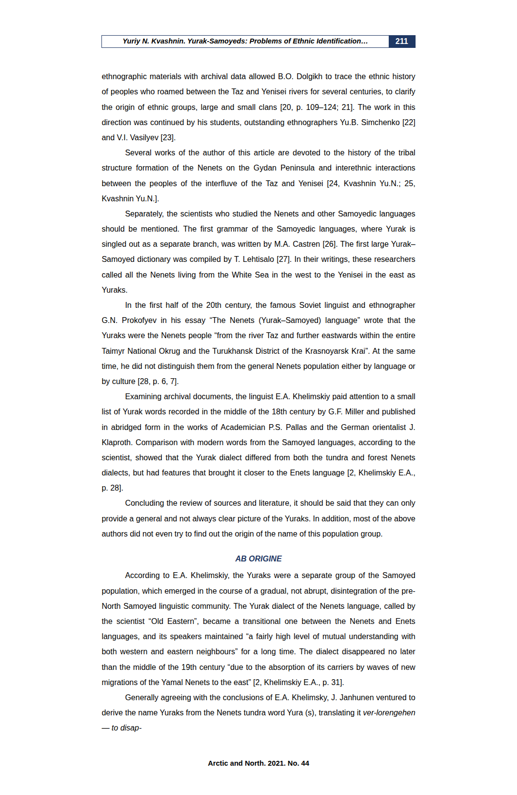Yuriy N. Kvashnin. Yurak-Samoyeds: Problems of Ethnic Identification…
211
ethnographic materials with archival data allowed B.O. Dolgikh to trace the ethnic history of peoples who roamed between the Taz and Yenisei rivers for several centuries, to clarify the origin of ethnic groups, large and small clans [20, p. 109–124; 21]. The work in this direction was continued by his students, outstanding ethnographers Yu.B. Simchenko [22] and V.I. Vasilyev [23].
Several works of the author of this article are devoted to the history of the tribal structure formation of the Nenets on the Gydan Peninsula and interethnic interactions between the peoples of the interfluve of the Taz and Yenisei [24, Kvashnin Yu.N.; 25, Kvashnin Yu.N.].
Separately, the scientists who studied the Nenets and other Samoyedic languages should be mentioned. The first grammar of the Samoyedic languages, where Yurak is singled out as a separate branch, was written by M.A. Castren [26]. The first large Yurak–Samoyed dictionary was compiled by T. Lehtisalo [27]. In their writings, these researchers called all the Nenets living from the White Sea in the west to the Yenisei in the east as Yuraks.
In the first half of the 20th century, the famous Soviet linguist and ethnographer G.N. Prokofyev in his essay “The Nenets (Yurak–Samoyed) language” wrote that the Yuraks were the Nenets people “from the river Taz and further eastwards within the entire Taimyr National Okrug and the Turukhansk District of the Krasnoyarsk Krai”. At the same time, he did not distinguish them from the general Nenets population either by language or by culture [28, p. 6, 7].
Examining archival documents, the linguist E.A. Khelimskiy paid attention to a small list of Yurak words recorded in the middle of the 18th century by G.F. Miller and published in abridged form in the works of Academician P.S. Pallas and the German orientalist J. Klaproth. Comparison with modern words from the Samoyed languages, according to the scientist, showed that the Yurak dialect differed from both the tundra and forest Nenets dialects, but had features that brought it closer to the Enets language [2, Khelimskiy E.A., p. 28].
Concluding the review of sources and literature, it should be said that they can only provide a general and not always clear picture of the Yuraks. In addition, most of the above authors did not even try to find out the origin of the name of this population group.
AB ORIGINE
According to E.A. Khelimskiy, the Yuraks were a separate group of the Samoyed population, which emerged in the course of a gradual, not abrupt, disintegration of the pre-North Samoyed linguistic community. The Yurak dialect of the Nenets language, called by the scientist “Old Eastern”, became a transitional one between the Nenets and Enets languages, and its speakers maintained “a fairly high level of mutual understanding with both western and eastern neighbours” for a long time. The dialect disappeared no later than the middle of the 19th century “due to the absorption of its carriers by waves of new migrations of the Yamal Nenets to the east” [2, Khelimskiy E.A., p. 31].
Generally agreeing with the conclusions of E.A. Khelimsky, J. Janhunen ventured to derive the name Yuraks from the Nenets tundra word Yura (s), translating it ver-lorengehen — to disap-
Arctic and North. 2021. No. 44